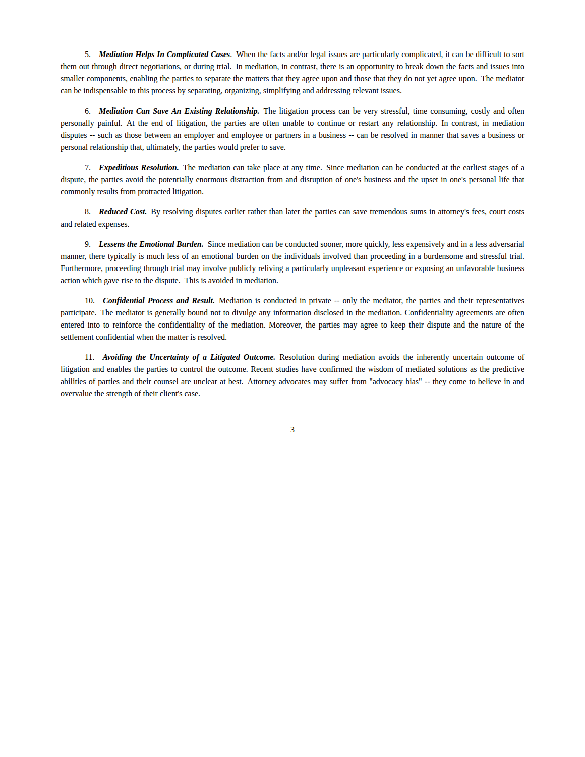5. Mediation Helps In Complicated Cases. When the facts and/or legal issues are particularly complicated, it can be difficult to sort them out through direct negotiations, or during trial. In mediation, in contrast, there is an opportunity to break down the facts and issues into smaller components, enabling the parties to separate the matters that they agree upon and those that they do not yet agree upon. The mediator can be indispensable to this process by separating, organizing, simplifying and addressing relevant issues.
6. Mediation Can Save An Existing Relationship. The litigation process can be very stressful, time consuming, costly and often personally painful. At the end of litigation, the parties are often unable to continue or restart any relationship. In contrast, in mediation disputes -- such as those between an employer and employee or partners in a business -- can be resolved in manner that saves a business or personal relationship that, ultimately, the parties would prefer to save.
7. Expeditious Resolution. The mediation can take place at any time. Since mediation can be conducted at the earliest stages of a dispute, the parties avoid the potentially enormous distraction from and disruption of one's business and the upset in one's personal life that commonly results from protracted litigation.
8. Reduced Cost. By resolving disputes earlier rather than later the parties can save tremendous sums in attorney's fees, court costs and related expenses.
9. Lessens the Emotional Burden. Since mediation can be conducted sooner, more quickly, less expensively and in a less adversarial manner, there typically is much less of an emotional burden on the individuals involved than proceeding in a burdensome and stressful trial. Furthermore, proceeding through trial may involve publicly reliving a particularly unpleasant experience or exposing an unfavorable business action which gave rise to the dispute. This is avoided in mediation.
10. Confidential Process and Result. Mediation is conducted in private -- only the mediator, the parties and their representatives participate. The mediator is generally bound not to divulge any information disclosed in the mediation. Confidentiality agreements are often entered into to reinforce the confidentiality of the mediation. Moreover, the parties may agree to keep their dispute and the nature of the settlement confidential when the matter is resolved.
11. Avoiding the Uncertainty of a Litigated Outcome. Resolution during mediation avoids the inherently uncertain outcome of litigation and enables the parties to control the outcome. Recent studies have confirmed the wisdom of mediated solutions as the predictive abilities of parties and their counsel are unclear at best. Attorney advocates may suffer from "advocacy bias" -- they come to believe in and overvalue the strength of their client's case.
3